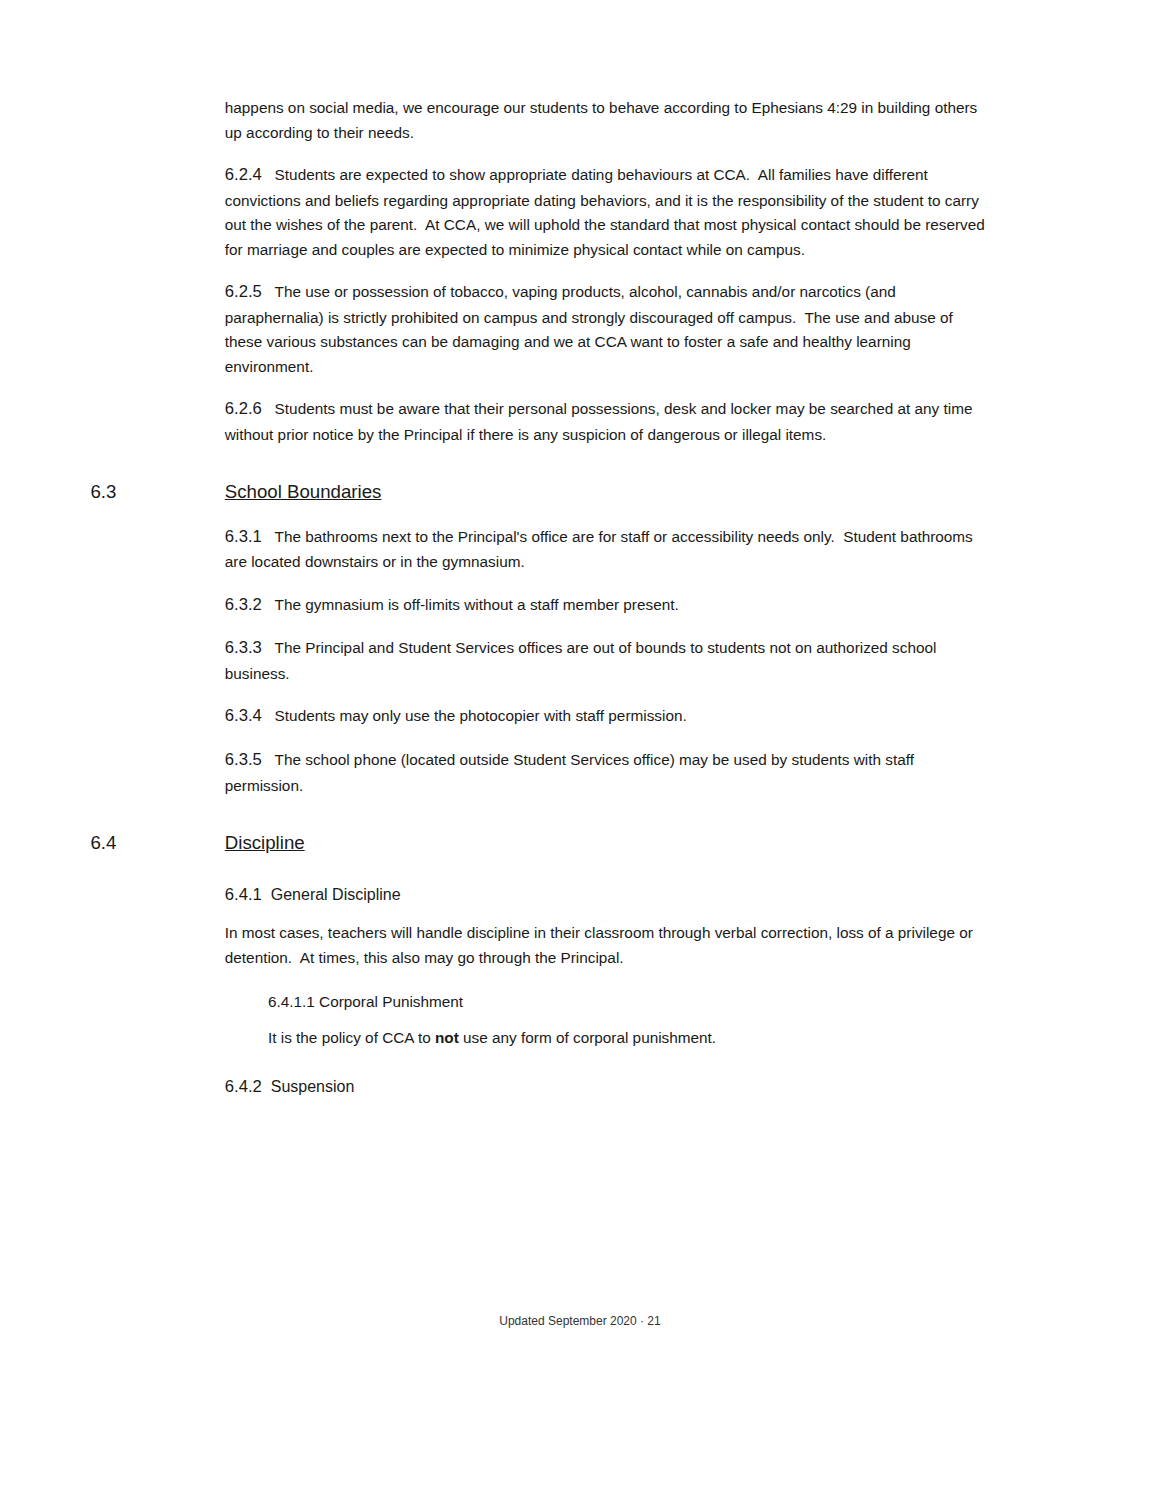happens on social media, we encourage our students to behave according to Ephesians 4:29 in building others up according to their needs.
6.2.4 Students are expected to show appropriate dating behaviours at CCA. All families have different convictions and beliefs regarding appropriate dating behaviors, and it is the responsibility of the student to carry out the wishes of the parent. At CCA, we will uphold the standard that most physical contact should be reserved for marriage and couples are expected to minimize physical contact while on campus.
6.2.5 The use or possession of tobacco, vaping products, alcohol, cannabis and/or narcotics (and paraphernalia) is strictly prohibited on campus and strongly discouraged off campus. The use and abuse of these various substances can be damaging and we at CCA want to foster a safe and healthy learning environment.
6.2.6 Students must be aware that their personal possessions, desk and locker may be searched at any time without prior notice by the Principal if there is any suspicion of dangerous or illegal items.
6.3 School Boundaries
6.3.1 The bathrooms next to the Principal's office are for staff or accessibility needs only. Student bathrooms are located downstairs or in the gymnasium.
6.3.2 The gymnasium is off-limits without a staff member present.
6.3.3 The Principal and Student Services offices are out of bounds to students not on authorized school business.
6.3.4 Students may only use the photocopier with staff permission.
6.3.5 The school phone (located outside Student Services office) may be used by students with staff permission.
6.4 Discipline
6.4.1 General Discipline
In most cases, teachers will handle discipline in their classroom through verbal correction, loss of a privilege or detention. At times, this also may go through the Principal.
6.4.1.1 Corporal Punishment
It is the policy of CCA to not use any form of corporal punishment.
6.4.2 Suspension
Updated September 2020 · 21